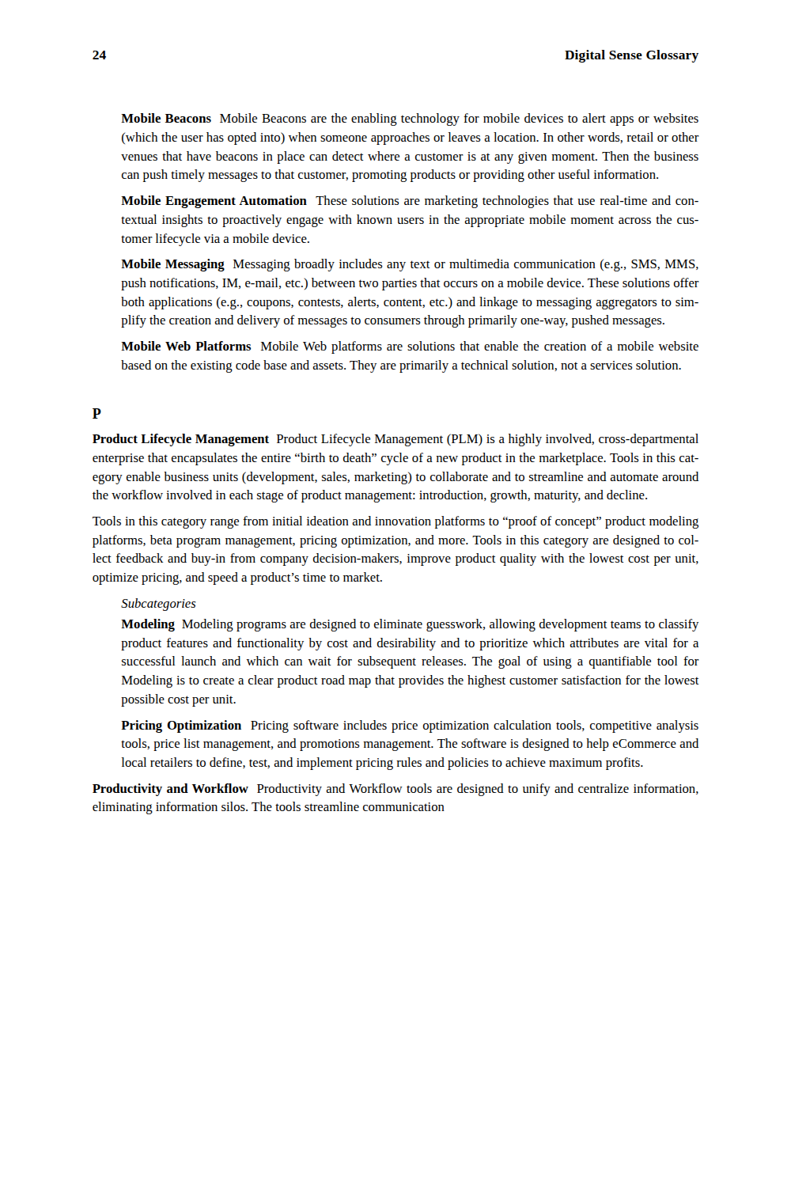24 Digital Sense Glossary
Mobile Beacons Mobile Beacons are the enabling technology for mobile devices to alert apps or websites (which the user has opted into) when someone approaches or leaves a location. In other words, retail or other venues that have beacons in place can detect where a customer is at any given moment. Then the business can push timely messages to that customer, promoting products or providing other useful information.
Mobile Engagement Automation These solutions are marketing technologies that use real-time and contextual insights to proactively engage with known users in the appropriate mobile moment across the customer lifecycle via a mobile device.
Mobile Messaging Messaging broadly includes any text or multimedia communication (e.g., SMS, MMS, push notifications, IM, e-mail, etc.) between two parties that occurs on a mobile device. These solutions offer both applications (e.g., coupons, contests, alerts, content, etc.) and linkage to messaging aggregators to simplify the creation and delivery of messages to consumers through primarily one-way, pushed messages.
Mobile Web Platforms Mobile Web platforms are solutions that enable the creation of a mobile website based on the existing code base and assets. They are primarily a technical solution, not a services solution.
P
Product Lifecycle Management Product Lifecycle Management (PLM) is a highly involved, cross-departmental enterprise that encapsulates the entire “birth to death” cycle of a new product in the marketplace. Tools in this category enable business units (development, sales, marketing) to collaborate and to streamline and automate around the workflow involved in each stage of product management: introduction, growth, maturity, and decline.
Tools in this category range from initial ideation and innovation platforms to “proof of concept” product modeling platforms, beta program management, pricing optimization, and more. Tools in this category are designed to collect feedback and buy-in from company decision-makers, improve product quality with the lowest cost per unit, optimize pricing, and speed a product’s time to market.
Subcategories
Modeling Modeling programs are designed to eliminate guesswork, allowing development teams to classify product features and functionality by cost and desirability and to prioritize which attributes are vital for a successful launch and which can wait for subsequent releases. The goal of using a quantifiable tool for Modeling is to create a clear product road map that provides the highest customer satisfaction for the lowest possible cost per unit.
Pricing Optimization Pricing software includes price optimization calculation tools, competitive analysis tools, price list management, and promotions management. The software is designed to help eCommerce and local retailers to define, test, and implement pricing rules and policies to achieve maximum profits.
Productivity and Workflow Productivity and Workflow tools are designed to unify and centralize information, eliminating information silos. The tools streamline communication